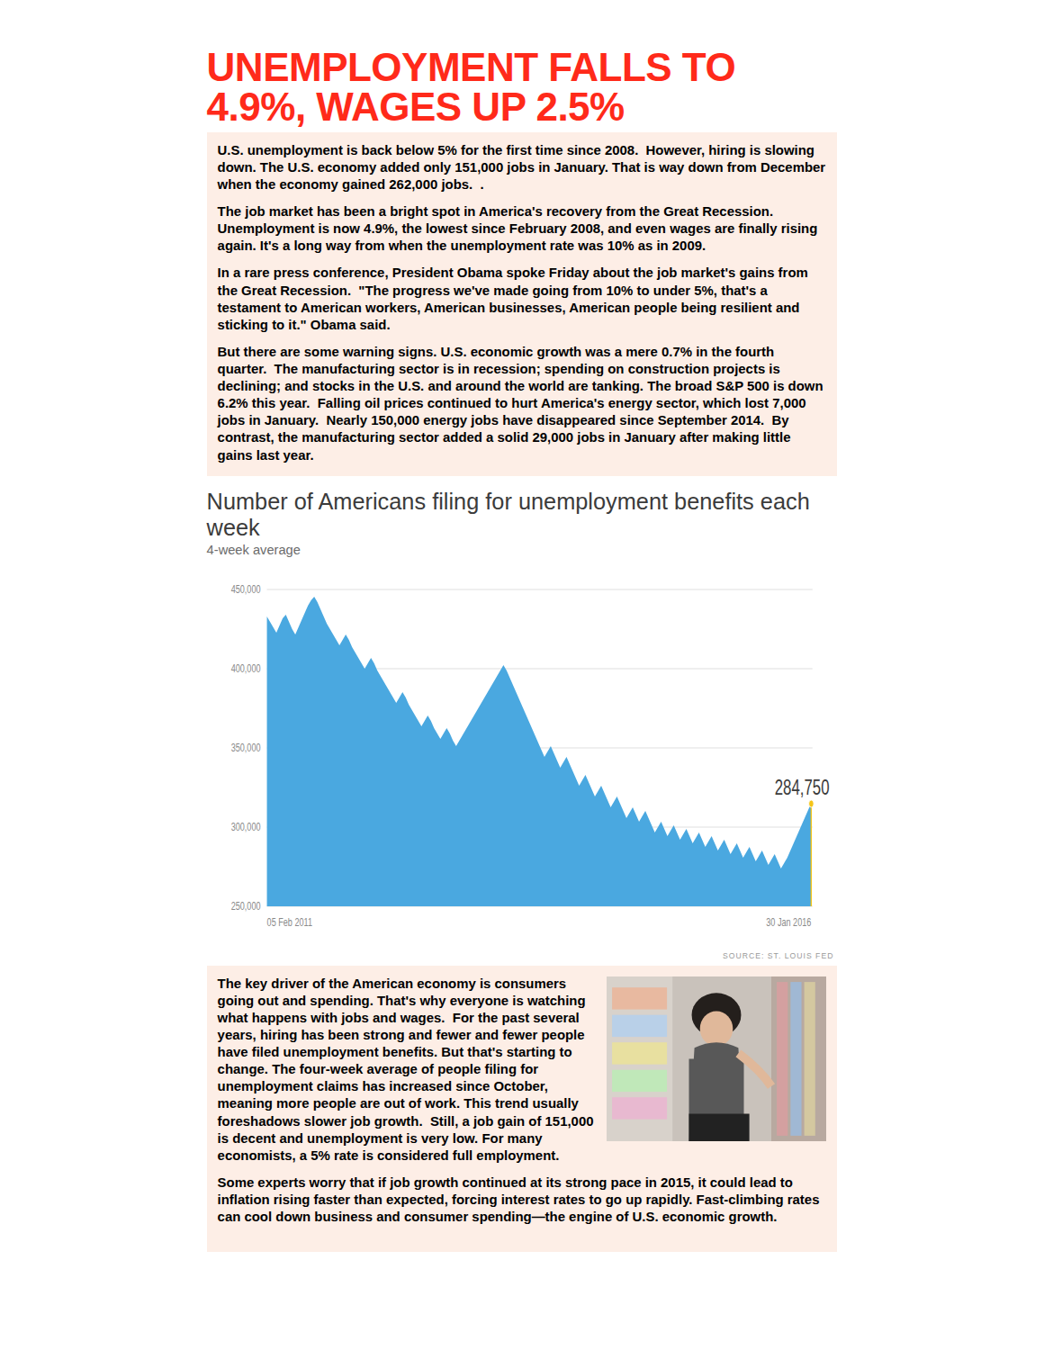Unemployment falls to 4.9%, wages up 2.5%
U.S. unemployment is back below 5% for the first time since 2008. However, hiring is slowing down. The U.S. economy added only 151,000 jobs in January. That is way down from December when the economy gained 262,000 jobs. .
The job market has been a bright spot in America's recovery from the Great Recession. Unemployment is now 4.9%, the lowest since February 2008, and even wages are finally rising again. It's a long way from when the unemployment rate was 10% as in 2009.
In a rare press conference, President Obama spoke Friday about the job market's gains from the Great Recession. "The progress we've made going from 10% to under 5%, that's a testament to American workers, American businesses, American people being resilient and sticking to it." Obama said.
But there are some warning signs. U.S. economic growth was a mere 0.7% in the fourth quarter. The manufacturing sector is in recession; spending on construction projects is declining; and stocks in the U.S. and around the world are tanking. The broad S&P 500 is down 6.2% this year. Falling oil prices continued to hurt America's energy sector, which lost 7,000 jobs in January. Nearly 150,000 energy jobs have disappeared since September 2014. By contrast, the manufacturing sector added a solid 29,000 jobs in January after making little gains last year.
Number of Americans filing for unemployment benefits each week
4-week average
450,000 400,000 350,000 300,000 250,000 284,750 05 Feb 2011 30 Jan 2016
SOURCE: ST. LOUIS FED
The key driver of the American economy is consumers going out and spending. That's why everyone is watching what happens with jobs and wages. For the past several years, hiring has been strong and fewer and fewer people have filed unemployment benefits. But that's starting to change. The four-week average of people filing for unemployment claims has increased since October, meaning more people are out of work. This trend usually foreshadows slower job growth. Still, a job gain of 151,000 is decent and unemployment is very low. For many economists, a 5% rate is considered full employment.
Some experts worry that if job growth continued at its strong pace in 2015, it could lead to inflation rising faster than expected, forcing interest rates to go up rapidly. Fast-climbing rates can cool down business and consumer spending—the engine of U.S. economic growth.